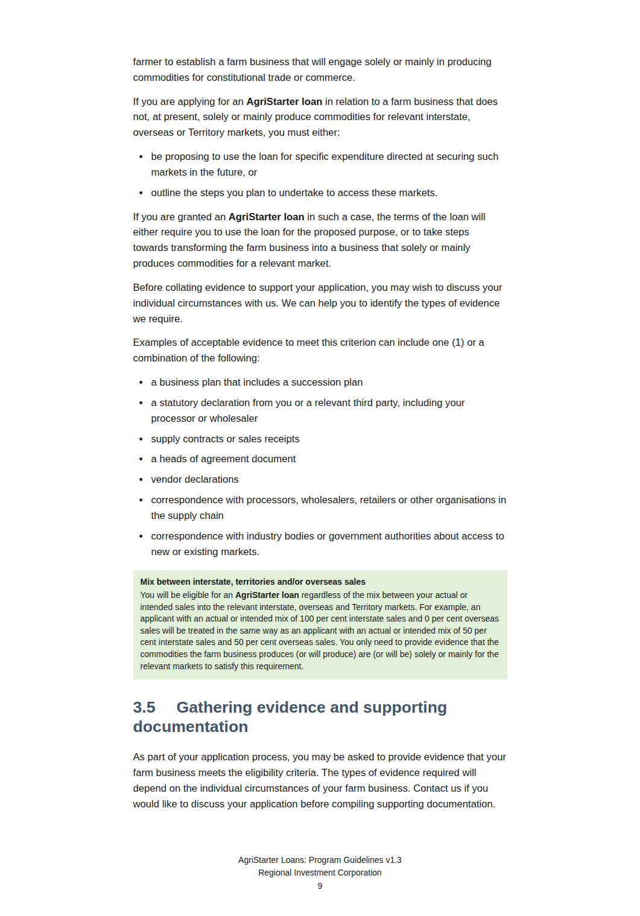farmer to establish a farm business that will engage solely or mainly in producing commodities for constitutional trade or commerce.
If you are applying for an AgriStarter loan in relation to a farm business that does not, at present, solely or mainly produce commodities for relevant interstate, overseas or Territory markets, you must either:
be proposing to use the loan for specific expenditure directed at securing such markets in the future, or
outline the steps you plan to undertake to access these markets.
If you are granted an AgriStarter loan in such a case, the terms of the loan will either require you to use the loan for the proposed purpose, or to take steps towards transforming the farm business into a business that solely or mainly produces commodities for a relevant market.
Before collating evidence to support your application, you may wish to discuss your individual circumstances with us. We can help you to identify the types of evidence we require.
Examples of acceptable evidence to meet this criterion can include one (1) or a combination of the following:
a business plan that includes a succession plan
a statutory declaration from you or a relevant third party, including your processor or wholesaler
supply contracts or sales receipts
a heads of agreement document
vendor declarations
correspondence with processors, wholesalers, retailers or other organisations in the supply chain
correspondence with industry bodies or government authorities about access to new or existing markets.
Mix between interstate, territories and/or overseas sales
You will be eligible for an AgriStarter loan regardless of the mix between your actual or intended sales into the relevant interstate, overseas and Territory markets. For example, an applicant with an actual or intended mix of 100 per cent interstate sales and 0 per cent overseas sales will be treated in the same way as an applicant with an actual or intended mix of 50 per cent interstate sales and 50 per cent overseas sales. You only need to provide evidence that the commodities the farm business produces (or will produce) are (or will be) solely or mainly for the relevant markets to satisfy this requirement.
3.5 Gathering evidence and supporting documentation
As part of your application process, you may be asked to provide evidence that your farm business meets the eligibility criteria. The types of evidence required will depend on the individual circumstances of your farm business. Contact us if you would like to discuss your application before compiling supporting documentation.
AgriStarter Loans: Program Guidelines v1.3
Regional Investment Corporation
9